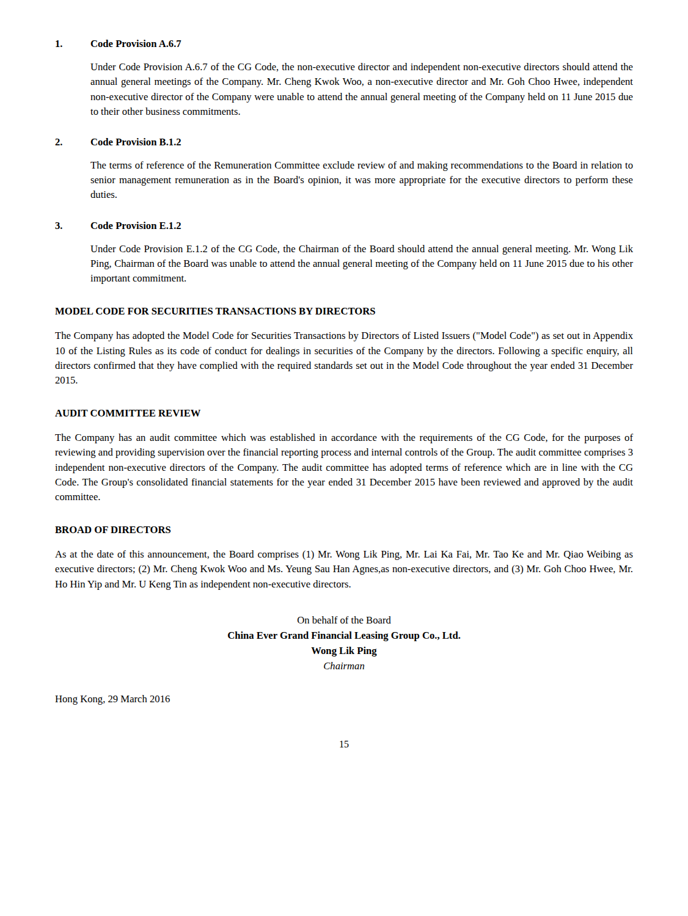1. Code Provision A.6.7
Under Code Provision A.6.7 of the CG Code, the non-executive director and independent non-executive directors should attend the annual general meetings of the Company. Mr. Cheng Kwok Woo, a non-executive director and Mr. Goh Choo Hwee, independent non-executive director of the Company were unable to attend the annual general meeting of the Company held on 11 June 2015 due to their other business commitments.
2. Code Provision B.1.2
The terms of reference of the Remuneration Committee exclude review of and making recommendations to the Board in relation to senior management remuneration as in the Board's opinion, it was more appropriate for the executive directors to perform these duties.
3. Code Provision E.1.2
Under Code Provision E.1.2 of the CG Code, the Chairman of the Board should attend the annual general meeting. Mr. Wong Lik Ping, Chairman of the Board was unable to attend the annual general meeting of the Company held on 11 June 2015 due to his other important commitment.
Model Code for Securities Transactions by Directors
The Company has adopted the Model Code for Securities Transactions by Directors of Listed Issuers ("Model Code") as set out in Appendix 10 of the Listing Rules as its code of conduct for dealings in securities of the Company by the directors. Following a specific enquiry, all directors confirmed that they have complied with the required standards set out in the Model Code throughout the year ended 31 December 2015.
Audit Committee Review
The Company has an audit committee which was established in accordance with the requirements of the CG Code, for the purposes of reviewing and providing supervision over the financial reporting process and internal controls of the Group. The audit committee comprises 3 independent non-executive directors of the Company. The audit committee has adopted terms of reference which are in line with the CG Code. The Group's consolidated financial statements for the year ended 31 December 2015 have been reviewed and approved by the audit committee.
Broad of Directors
As at the date of this announcement, the Board comprises (1) Mr. Wong Lik Ping, Mr. Lai Ka Fai, Mr. Tao Ke and Mr. Qiao Weibing as executive directors; (2) Mr. Cheng Kwok Woo and Ms. Yeung Sau Han Agnes,as non-executive directors, and (3) Mr. Goh Choo Hwee, Mr. Ho Hin Yip and Mr. U Keng Tin as independent non-executive directors.
On behalf of the Board
China Ever Grand Financial Leasing Group Co., Ltd.
Wong Lik Ping
Chairman
Hong Kong, 29 March 2016
15